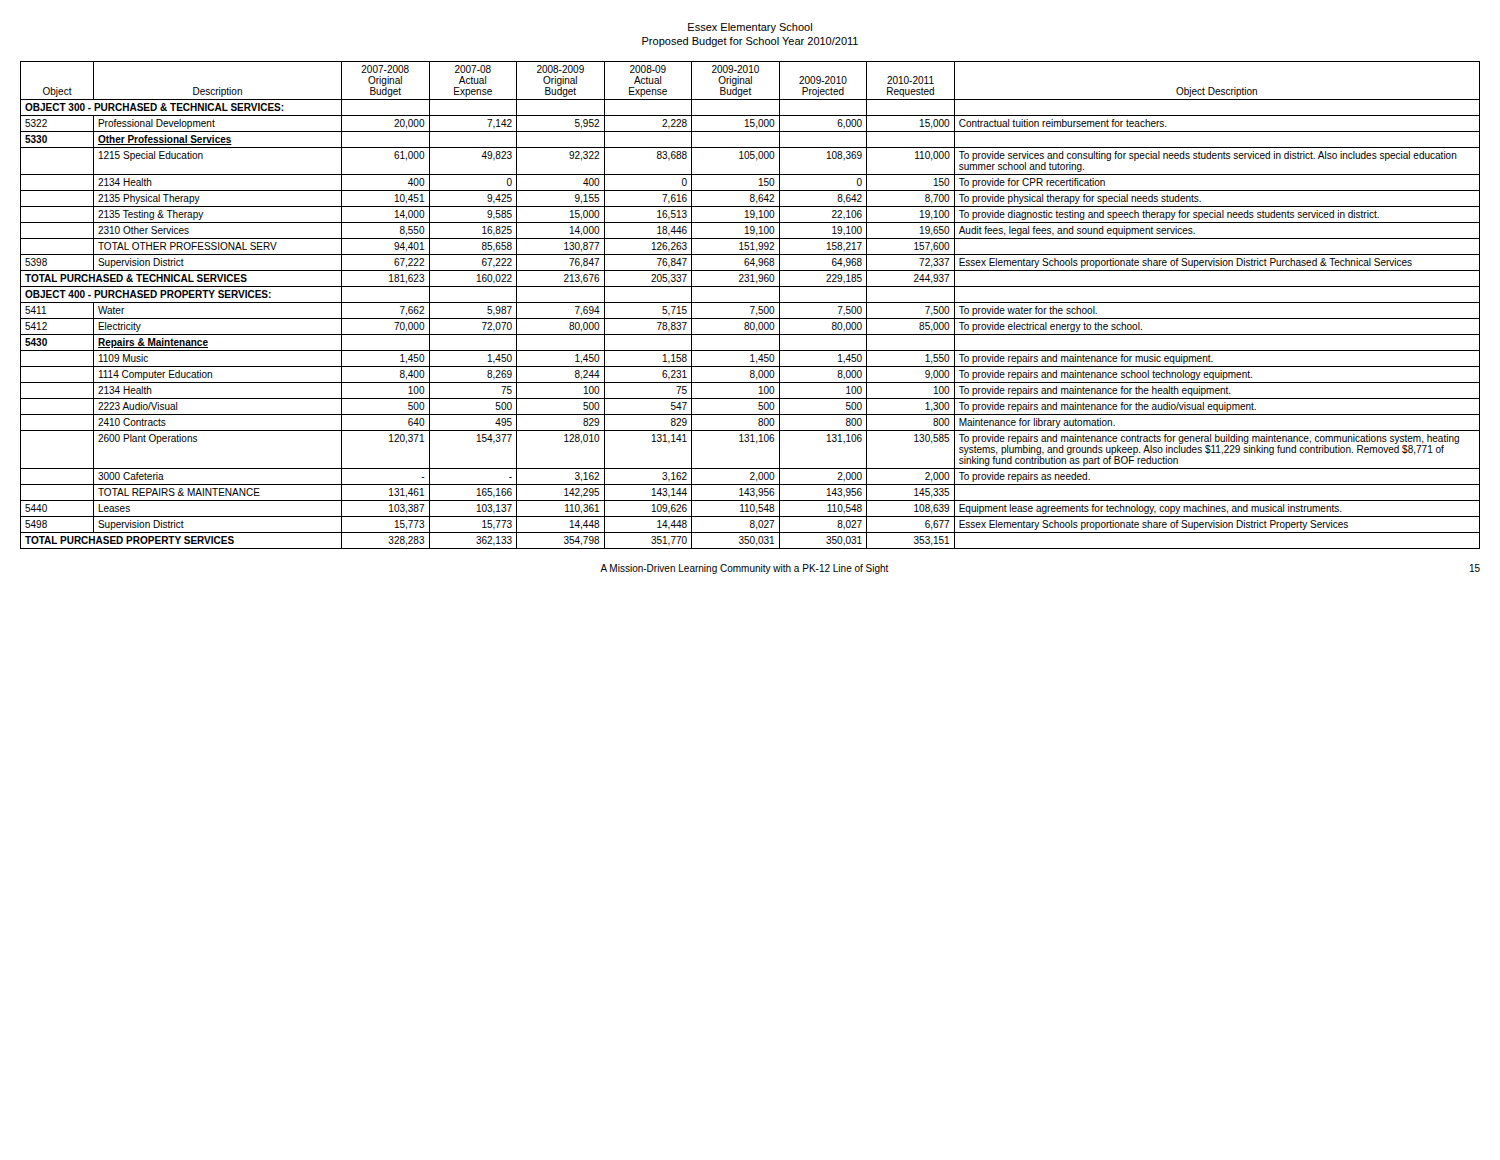Essex Elementary School
Proposed Budget for School Year 2010/2011
| Object | Description | 2007-2008 Original Budget | 2007-08 Actual Expense | 2008-2009 Original Budget | 2008-09 Actual Expense | 2009-2010 Original Budget | 2009-2010 Projected | 2010-2011 Requested | Object Description |
| --- | --- | --- | --- | --- | --- | --- | --- | --- | --- |
| OBJECT 300 - PURCHASED & TECHNICAL SERVICES: | | | | | | | | |
| 5322 | Professional Development | 20,000 | 7,142 | 5,952 | 2,228 | 15,000 | 6,000 | 15,000 | Contractual tuition reimbursement for teachers. |
| 5330 | Other Professional Services | | | | | | | | |
| | 1215 Special Education | 61,000 | 49,823 | 92,322 | 83,688 | 105,000 | 108,369 | 110,000 | To provide services and consulting for special needs students serviced in district. Also includes special education summer school and tutoring. |
| | 2134 Health | 400 | 0 | 400 | 0 | 150 | 0 | 150 | To provide for CPR recertification |
| | 2135 Physical Therapy | 10,451 | 9,425 | 9,155 | 7,616 | 8,642 | 8,642 | 8,700 | To provide physical therapy for special needs students. |
| | 2135 Testing & Therapy | 14,000 | 9,585 | 15,000 | 16,513 | 19,100 | 22,106 | 19,100 | To provide diagnostic testing and speech therapy for special needs students serviced in district. |
| | 2310 Other Services | 8,550 | 16,825 | 14,000 | 18,446 | 19,100 | 19,100 | 19,650 | Audit fees, legal fees, and sound equipment services. |
| | TOTAL OTHER PROFESSIONAL SERV | 94,401 | 85,658 | 130,877 | 126,263 | 151,992 | 158,217 | 157,600 | |
| 5398 | Supervision District | 67,222 | 67,222 | 76,847 | 76,847 | 64,968 | 64,968 | 72,337 | Essex Elementary Schools proportionate share of Supervision District Purchased & Technical Services |
| TOTAL PURCHASED & TECHNICAL SERVICES | 181,623 | 160,022 | 213,676 | 205,337 | 231,960 | 229,185 | 244,937 | |
| OBJECT 400 - PURCHASED PROPERTY SERVICES: | | | | | | | | |
| 5411 | Water | 7,662 | 5,987 | 7,694 | 5,715 | 7,500 | 7,500 | 7,500 | To provide water for the school. |
| 5412 | Electricity | 70,000 | 72,070 | 80,000 | 78,837 | 80,000 | 80,000 | 85,000 | To provide electrical energy to the school. |
| 5430 | Repairs & Maintenance | | | | | | | | |
| | 1109 Music | 1,450 | 1,450 | 1,450 | 1,158 | 1,450 | 1,450 | 1,550 | To provide repairs and maintenance for music equipment. |
| | 1114 Computer Education | 8,400 | 8,269 | 8,244 | 6,231 | 8,000 | 8,000 | 9,000 | To provide repairs and maintenance school technology equipment. |
| | 2134 Health | 100 | 75 | 100 | 75 | 100 | 100 | 100 | To provide repairs and maintenance for the health equipment. |
| | 2223 Audio/Visual | 500 | 500 | 500 | 547 | 500 | 500 | 1,300 | To provide repairs and maintenance for the audio/visual equipment. |
| | 2410 Contracts | 640 | 495 | 829 | 829 | 800 | 800 | 800 | Maintenance for library automation. |
| | 2600 Plant Operations | 120,371 | 154,377 | 128,010 | 131,141 | 131,106 | 131,106 | 130,585 | To provide repairs and maintenance contracts for general building maintenance, communications system, heating systems, plumbing, and grounds upkeep. Also includes $11,229 sinking fund contribution. Removed $8,771 of sinking fund contribution as part of BOF reduction |
| | 3000 Cafeteria | - | - | 3,162 | 3,162 | 2,000 | 2,000 | 2,000 | To provide repairs as needed. |
| | TOTAL REPAIRS & MAINTENANCE | 131,461 | 165,166 | 142,295 | 143,144 | 143,956 | 143,956 | 145,335 | |
| 5440 | Leases | 103,387 | 103,137 | 110,361 | 109,626 | 110,548 | 110,548 | 108,639 | Equipment lease agreements for technology, copy machines, and musical instruments. |
| 5498 | Supervision District | 15,773 | 15,773 | 14,448 | 14,448 | 8,027 | 8,027 | 6,677 | Essex Elementary Schools proportionate share of Supervision District Property Services |
| TOTAL PURCHASED PROPERTY SERVICES | 328,283 | 362,133 | 354,798 | 351,770 | 350,031 | 350,031 | 353,151 | |
A Mission-Driven Learning Community with a PK-12 Line of Sight 15